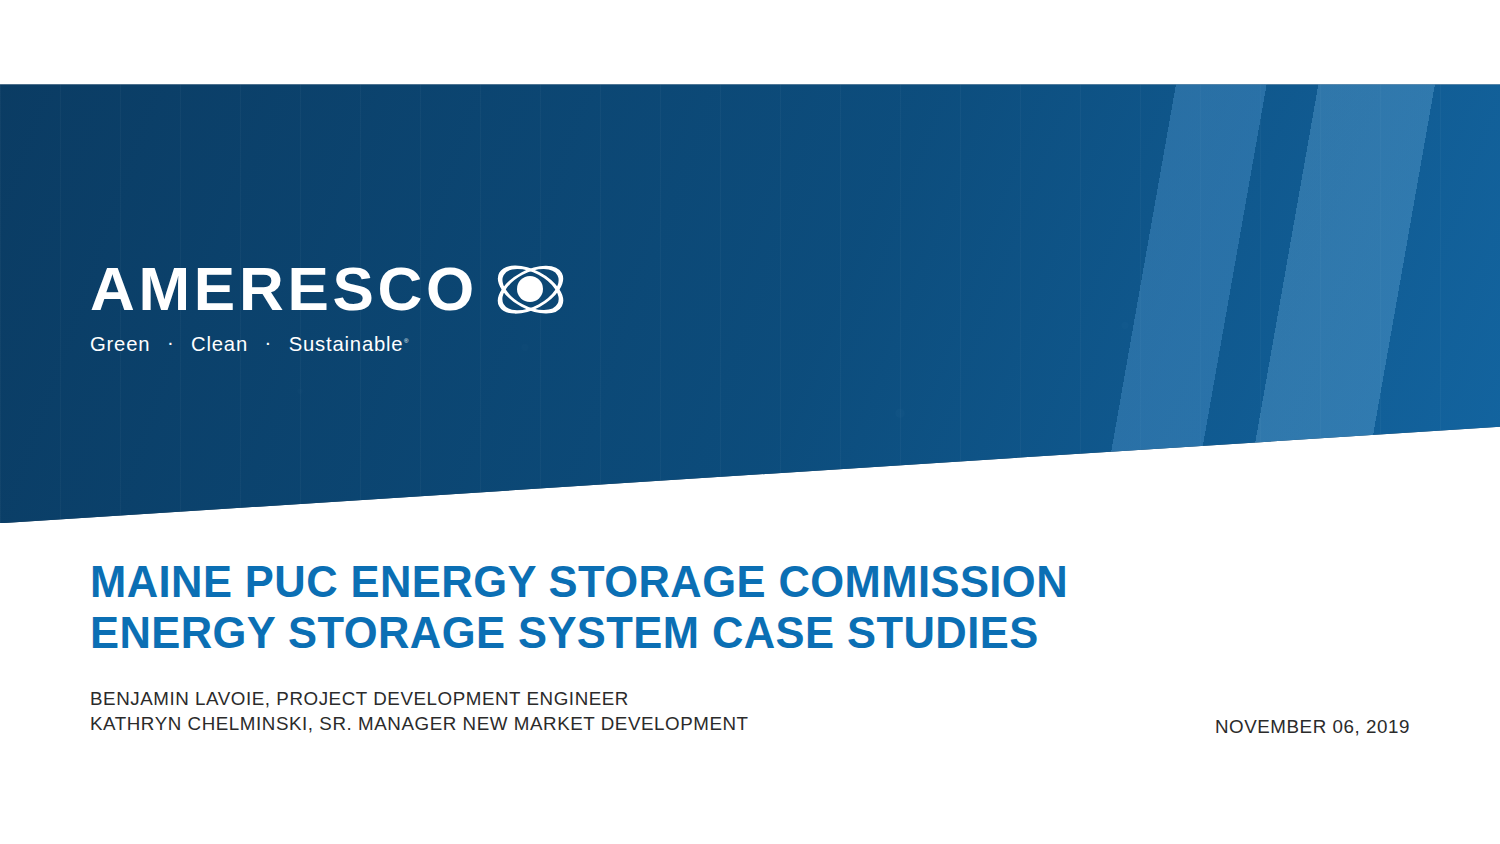AMERESCO
Green · Clean · Sustainable®
Maine PUC Energy Storage Commission
Energy Storage System Case Studies
Benjamin Lavoie, Project Development Engineer
Kathryn Chelminski, Sr. Manager New Market Development
November 06, 2019